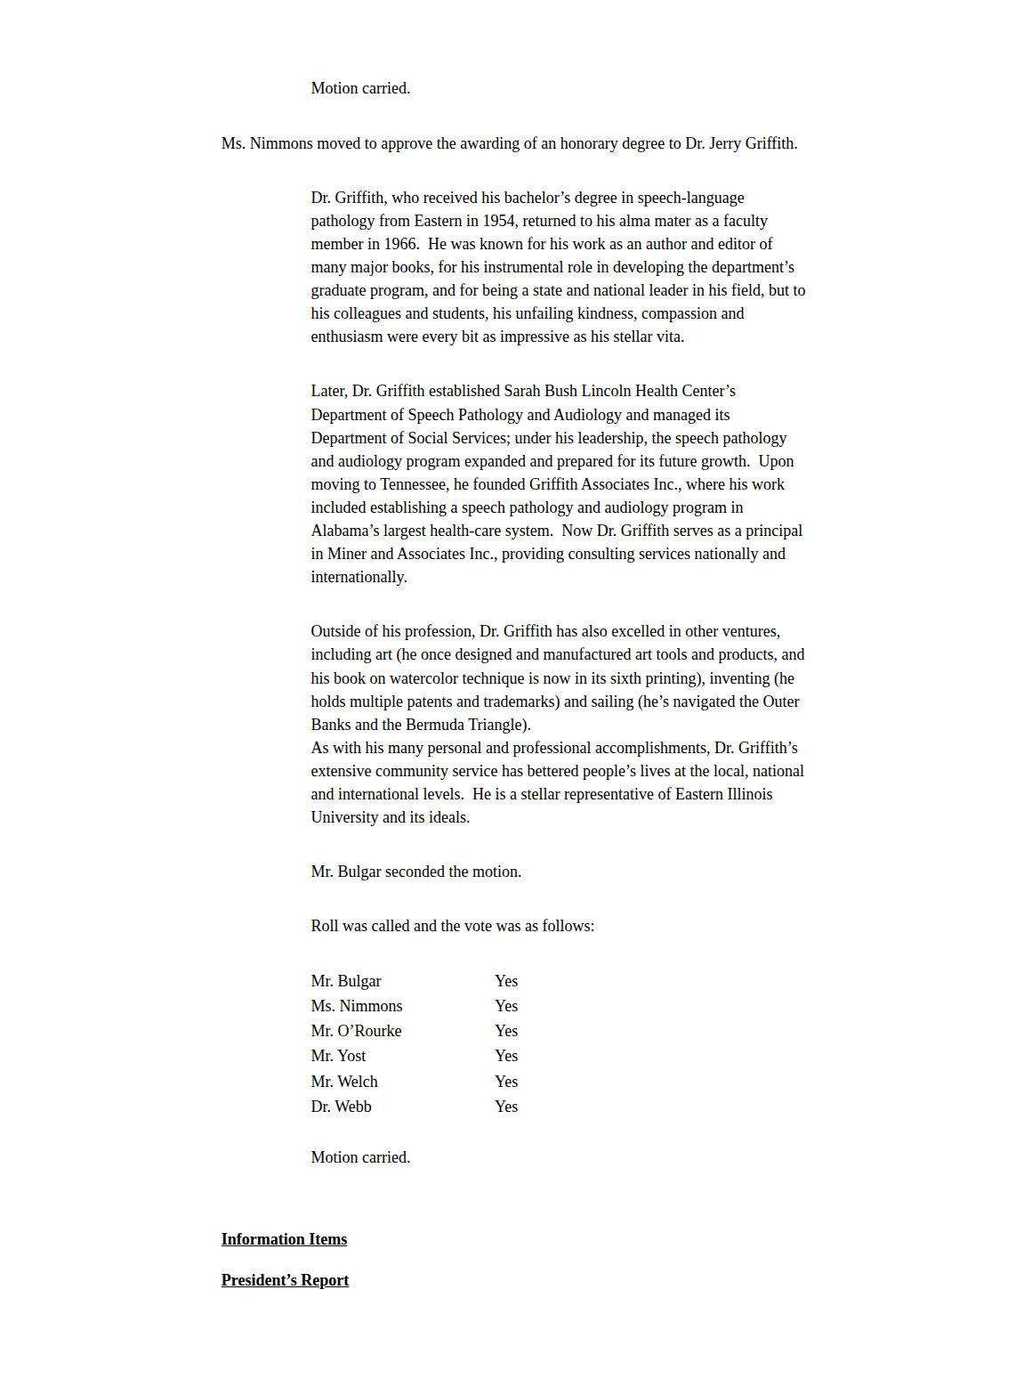Motion carried.
Ms. Nimmons moved to approve the awarding of an honorary degree to Dr. Jerry Griffith.
Dr. Griffith, who received his bachelor’s degree in speech-language pathology from Eastern in 1954, returned to his alma mater as a faculty member in 1966. He was known for his work as an author and editor of many major books, for his instrumental role in developing the department’s graduate program, and for being a state and national leader in his field, but to his colleagues and students, his unfailing kindness, compassion and enthusiasm were every bit as impressive as his stellar vita.
Later, Dr. Griffith established Sarah Bush Lincoln Health Center’s Department of Speech Pathology and Audiology and managed its Department of Social Services; under his leadership, the speech pathology and audiology program expanded and prepared for its future growth. Upon moving to Tennessee, he founded Griffith Associates Inc., where his work included establishing a speech pathology and audiology program in Alabama’s largest health-care system. Now Dr. Griffith serves as a principal in Miner and Associates Inc., providing consulting services nationally and internationally.
Outside of his profession, Dr. Griffith has also excelled in other ventures, including art (he once designed and manufactured art tools and products, and his book on watercolor technique is now in its sixth printing), inventing (he holds multiple patents and trademarks) and sailing (he’s navigated the Outer Banks and the Bermuda Triangle).
As with his many personal and professional accomplishments, Dr. Griffith’s extensive community service has bettered people’s lives at the local, national and international levels. He is a stellar representative of Eastern Illinois University and its ideals.
Mr. Bulgar seconded the motion.
Roll was called and the vote was as follows:
| Mr. Bulgar | Yes |
| Ms. Nimmons | Yes |
| Mr. O’Rourke | Yes |
| Mr. Yost | Yes |
| Mr. Welch | Yes |
| Dr. Webb | Yes |
Motion carried.
Information Items
President’s Report